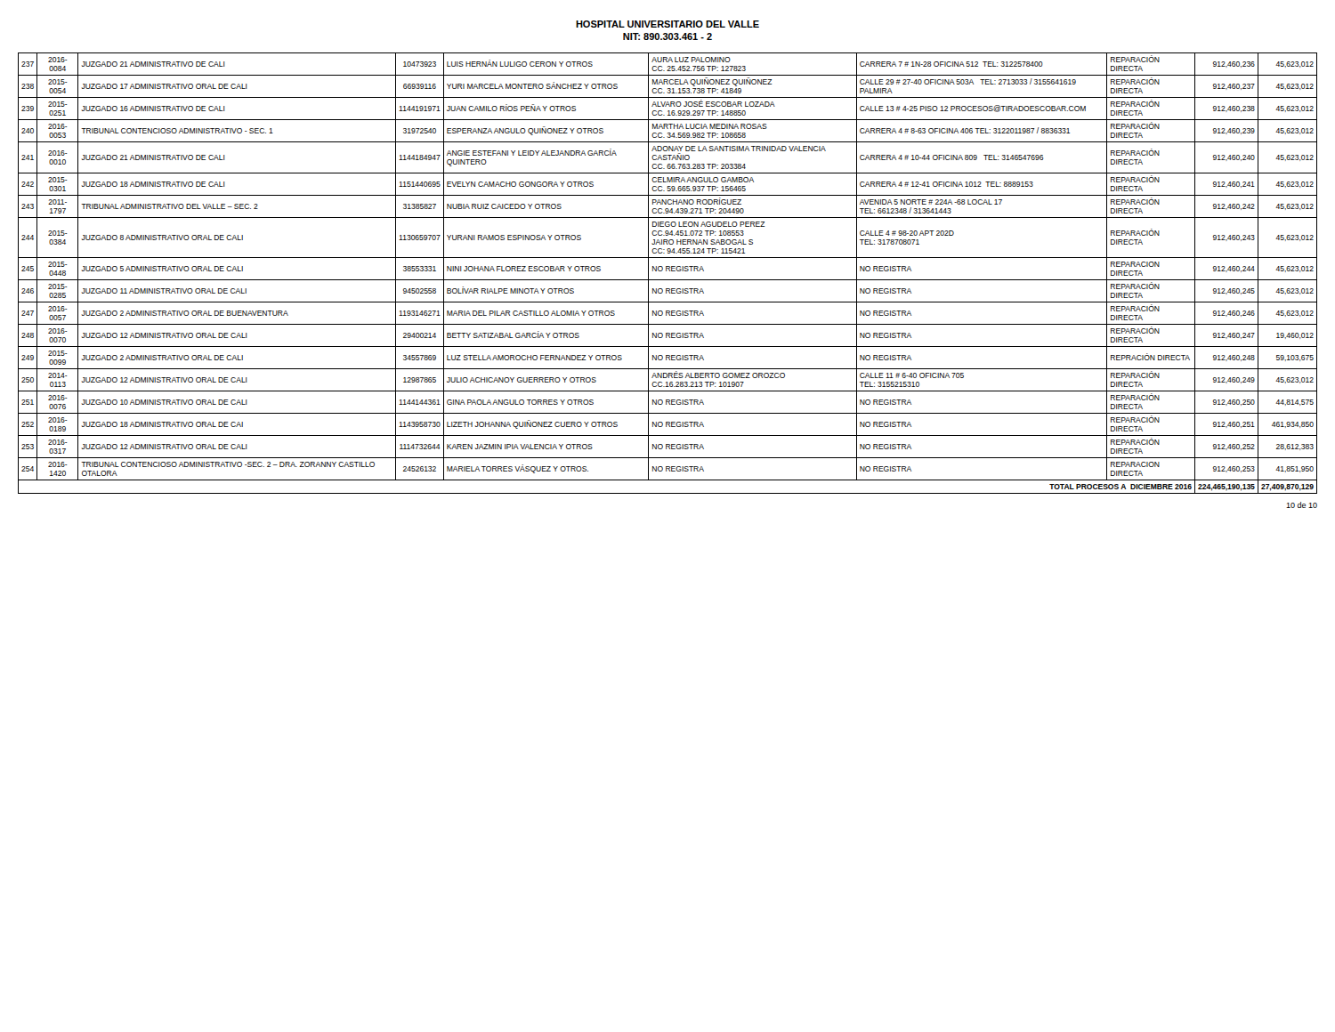HOSPITAL UNIVERSITARIO DEL VALLE
NIT: 890.303.461 - 2
| 237 | 2016-0084 | JUZGADO 21 ADMINISTRATIVO DE CALI | 10473923 | LUIS HERNÁN LULIGO CERON Y OTROS | AURA LUZ PALOMINO CC. 25.452.756 TP: 127823 | CARRERA 7 # 1N-28 OFICINA 512 TEL: 3122578400 | REPARACIÓN DIRECTA | 912,460,236 | 45,623,012 |
| 238 | 2015-0054 | JUZGADO 17 ADMINISTRATIVO ORAL DE CALI | 66939116 | YURI MARCELA MONTERO SÁNCHEZ Y OTROS | MARCELA QUIÑONEZ QUIÑONEZ CC. 31.153.738 TP: 41849 | CALLE 29 # 27-40 OFICINA 503A TEL: 2713033 / 3155641619 PALMIRA | REPARACIÓN DIRECTA | 912,460,237 | 45,623,012 |
| 239 | 2015-0251 | JUZGADO 16 ADMINISTRATIVO DE CALI | 1144191971 | JUAN CAMILO RÍOS PEÑA Y OTROS | ALVARO JOSÉ ESCOBAR LOZADA CC. 16.929.297 TP: 148850 | CALLE 13 # 4-25 PISO 12 PROCESOS@TIRADOESCOBAR.COM | REPARACIÓN DIRECTA | 912,460,238 | 45,623,012 |
| 240 | 2016-0053 | TRIBUNAL CONTENCIOSO ADMINISTRATIVO - SEC. 1 | 31972540 | ESPERANZA ANGULO QUIÑONEZ Y OTROS | MARTHA LUCIA MEDINA ROSAS CC. 34.569.982 TP: 108658 | CARRERA 4 # 8-63 OFICINA 406 TEL: 3122011987 / 8836331 | REPARACIÓN DIRECTA | 912,460,239 | 45,623,012 |
| 241 | 2016-0010 | JUZGADO 21 ADMINISTRATIVO DE CALI | 1144184947 | ANGIE ESTEFANI Y LEIDY ALEJANDRA GARCÍA QUINTERO | ADONAY DE LA SANTISIMA TRINIDAD VALENCIA CASTAÑIO CC. 66.763.283 TP: 203384 | CARRERA 4 # 10-44 OFICINA 809 TEL: 3146547696 | REPARACIÓN DIRECTA | 912,460,240 | 45,623,012 |
| 242 | 2015-0301 | JUZGADO 18 ADMINISTRATIVO DE CALI | 1151440695 | EVELYN CAMACHO GONGORA Y OTROS | CELMIRA ANGULO GAMBOA CC. 59.665.937 TP: 156465 | CARRERA 4 # 12-41 OFICINA 1012 TEL: 8889153 | REPARACIÓN DIRECTA | 912,460,241 | 45,623,012 |
| 243 | 2011-1797 | TRIBUNAL ADMINISTRATIVO DEL VALLE – SEC. 2 | 31385827 | NUBIA RUIZ CAICEDO Y OTROS | PANCHANO RODRÍGUEZ CC.94.439.271 TP: 204490 | AVENIDA 5 NORTE # 224A -68 LOCAL 17 TEL: 6612348 / 313641443 | REPARACIÓN DIRECTA | 912,460,242 | 45,623,012 |
| 244 | 2015-0384 | JUZGADO 8 ADMINISTRATIVO ORAL DE CALI | 1130659707 | YURANI RAMOS ESPINOSA Y OTROS | DIEGO LEON AGUDELO PEREZ CC.94.451.072 TP: 108553 JAIRO HERNAN SABOGAL S CC: 94.455.124 TP: 115421 | CALLE 4 # 98-20 APT 202D TEL: 3178708071 | REPARACIÓN DIRECTA | 912,460,243 | 45,623,012 |
| 245 | 2015-0448 | JUZGADO 5 ADMINISTRATIVO ORAL DE CALI | 38553331 | NINI JOHANA FLOREZ ESCOBAR Y OTROS | NO REGISTRA | NO REGISTRA | REPARACION DIRECTA | 912,460,244 | 45,623,012 |
| 246 | 2015-0285 | JUZGADO 11 ADMINISTRATIVO ORAL DE CALI | 94502558 | BOLÍVAR RIALPE MINOTA Y OTROS | NO REGISTRA | NO REGISTRA | REPARACIÓN DIRECTA | 912,460,245 | 45,623,012 |
| 247 | 2016-0057 | JUZGADO 2 ADMINISTRATIVO ORAL DE BUENAVENTURA | 1193146271 | MARIA DEL PILAR CASTILLO ALOMIA Y OTROS | NO REGISTRA | NO REGISTRA | REPARACIÓN DIRECTA | 912,460,246 | 45,623,012 |
| 248 | 2016-0070 | JUZGADO 12 ADMINISTRATIVO ORAL DE CALI | 29400214 | BETTY SATIZABAL GARCÍA Y OTROS | NO REGISTRA | NO REGISTRA | REPARACIÓN DIRECTA | 912,460,247 | 19,460,012 |
| 249 | 2015-0099 | JUZGADO 2 ADMINISTRATIVO ORAL DE CALI | 34557869 | LUZ STELLA AMOROCHO FERNANDEZ Y OTROS | NO REGISTRA | NO REGISTRA | REPRACIÓN DIRECTA | 912,460,248 | 59,103,675 |
| 250 | 2014-0113 | JUZGADO 12 ADMINISTRATIVO ORAL DE CALI | 12987865 | JULIO ACHICANOY GUERRERO Y OTROS | ANDRÉS ALBERTO GOMEZ OROZCO CC.16.283.213 TP: 101907 | CALLE 11 # 6-40 OFICINA 705 TEL: 3155215310 | REPARACIÓN DIRECTA | 912,460,249 | 45,623,012 |
| 251 | 2016-0076 | JUZGADO 10 ADMINISTRATIVO ORAL DE CALI | 1144144361 | GINA PAOLA ANGULO TORRES Y OTROS | NO REGISTRA | NO REGISTRA | REPARACIÓN DIRECTA | 912,460,250 | 44,814,575 |
| 252 | 2016-0189 | JUZGADO 18 ADMINISTRATIVO ORAL DE CAI | 1143958730 | LIZETH JOHANNA QUIÑONEZ CUERO Y OTROS | NO REGISTRA | NO REGISTRA | REPARACIÓN DIRECTA | 912,460,251 | 461,934,850 |
| 253 | 2016-0317 | JUZGADO 12 ADMINISTRATIVO ORAL DE CALI | 1114732644 | KAREN JAZMIN IPIA VALENCIA Y OTROS | NO REGISTRA | NO REGISTRA | REPARACIÓN DIRECTA | 912,460,252 | 28,612,383 |
| 254 | 2016-1420 | TRIBUNAL CONTENCIOSO ADMINISTRATIVO -SEC. 2 – DRA. ZORANNY CASTILLO OTALORA | 24526132 | MARIELA TORRES VÁSQUEZ Y OTROS. | NO REGISTRA | NO REGISTRA | REPARACION DIRECTA | 912,460,253 | 41,851,950 |
| TOTAL PROCESOS A DICIEMBRE 2016 | 224,465,190,135 | 27,409,870,129 |
10 de 10